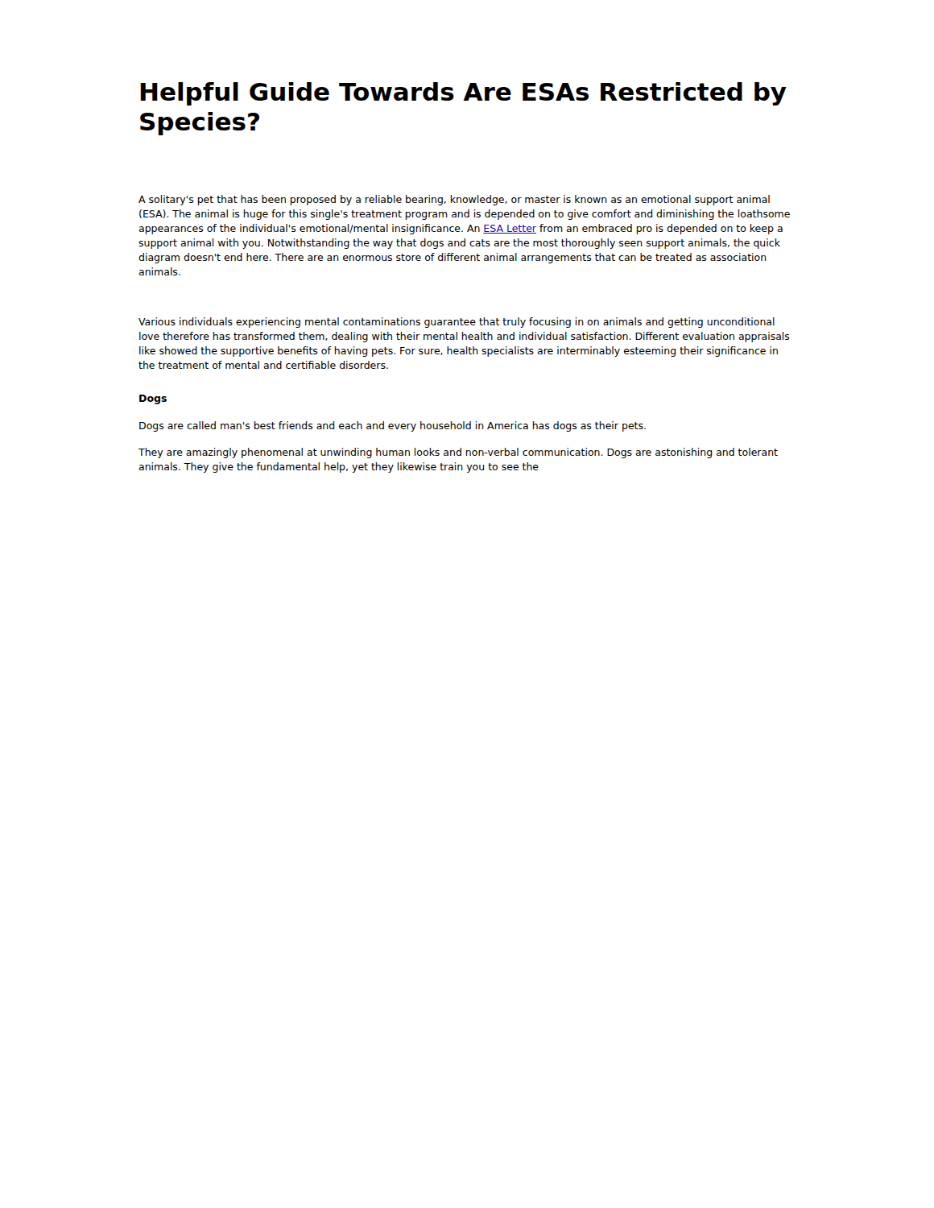Helpful Guide Towards Are ESAs Restricted by Species?
A solitary's pet that has been proposed by a reliable bearing, knowledge, or master is known as an emotional support animal (ESA). The animal is huge for this single's treatment program and is depended on to give comfort and diminishing the loathsome appearances of the individual's emotional/mental insignificance. An ESA Letter from an embraced pro is depended on to keep a support animal with you. Notwithstanding the way that dogs and cats are the most thoroughly seen support animals, the quick diagram doesn't end here. There are an enormous store of different animal arrangements that can be treated as association animals.
Various individuals experiencing mental contaminations guarantee that truly focusing in on animals and getting unconditional love therefore has transformed them, dealing with their mental health and individual satisfaction. Different evaluation appraisals like showed the supportive benefits of having pets. For sure, health specialists are interminably esteeming their significance in the treatment of mental and certifiable disorders.
Dogs
Dogs are called man's best friends and each and every household in America has dogs as their pets.
They are amazingly phenomenal at unwinding human looks and non-verbal communication. Dogs are astonishing and tolerant animals. They give the fundamental help, yet they likewise train you to see the